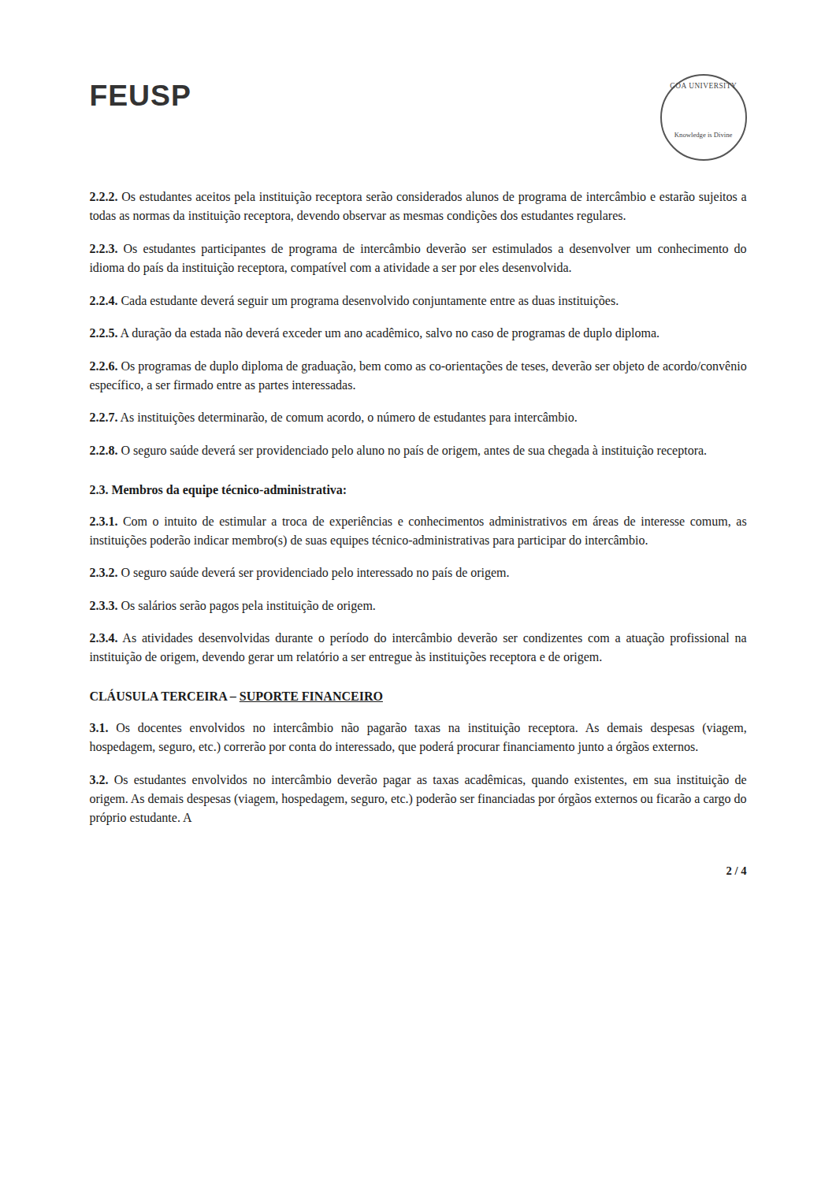FEUSP
GOA UNIVERSITY Knowledge is Divine
2.2.2. Os estudantes aceitos pela instituição receptora serão considerados alunos de programa de intercâmbio e estarão sujeitos a todas as normas da instituição receptora, devendo observar as mesmas condições dos estudantes regulares.
2.2.3. Os estudantes participantes de programa de intercâmbio deverão ser estimulados a desenvolver um conhecimento do idioma do país da instituição receptora, compatível com a atividade a ser por eles desenvolvida.
2.2.4. Cada estudante deverá seguir um programa desenvolvido conjuntamente entre as duas instituições.
2.2.5. A duração da estada não deverá exceder um ano acadêmico, salvo no caso de programas de duplo diploma.
2.2.6. Os programas de duplo diploma de graduação, bem como as co-orientações de teses, deverão ser objeto de acordo/convênio específico, a ser firmado entre as partes interessadas.
2.2.7. As instituições determinarão, de comum acordo, o número de estudantes para intercâmbio.
2.2.8. O seguro saúde deverá ser providenciado pelo aluno no país de origem, antes de sua chegada à instituição receptora.
2.3. Membros da equipe técnico-administrativa:
2.3.1. Com o intuito de estimular a troca de experiências e conhecimentos administrativos em áreas de interesse comum, as instituições poderão indicar membro(s) de suas equipes técnico-administrativas para participar do intercâmbio.
2.3.2. O seguro saúde deverá ser providenciado pelo interessado no país de origem.
2.3.3. Os salários serão pagos pela instituição de origem.
2.3.4. As atividades desenvolvidas durante o período do intercâmbio deverão ser condizentes com a atuação profissional na instituição de origem, devendo gerar um relatório a ser entregue às instituições receptora e de origem.
CLÁUSULA TERCEIRA – SUPORTE FINANCEIRO
3.1. Os docentes envolvidos no intercâmbio não pagarão taxas na instituição receptora. As demais despesas (viagem, hospedagem, seguro, etc.) correrão por conta do interessado, que poderá procurar financiamento junto a órgãos externos.
3.2. Os estudantes envolvidos no intercâmbio deverão pagar as taxas acadêmicas, quando existentes, em sua instituição de origem. As demais despesas (viagem, hospedagem, seguro, etc.) poderão ser financiadas por órgãos externos ou ficarão a cargo do próprio estudante. A
2 / 4